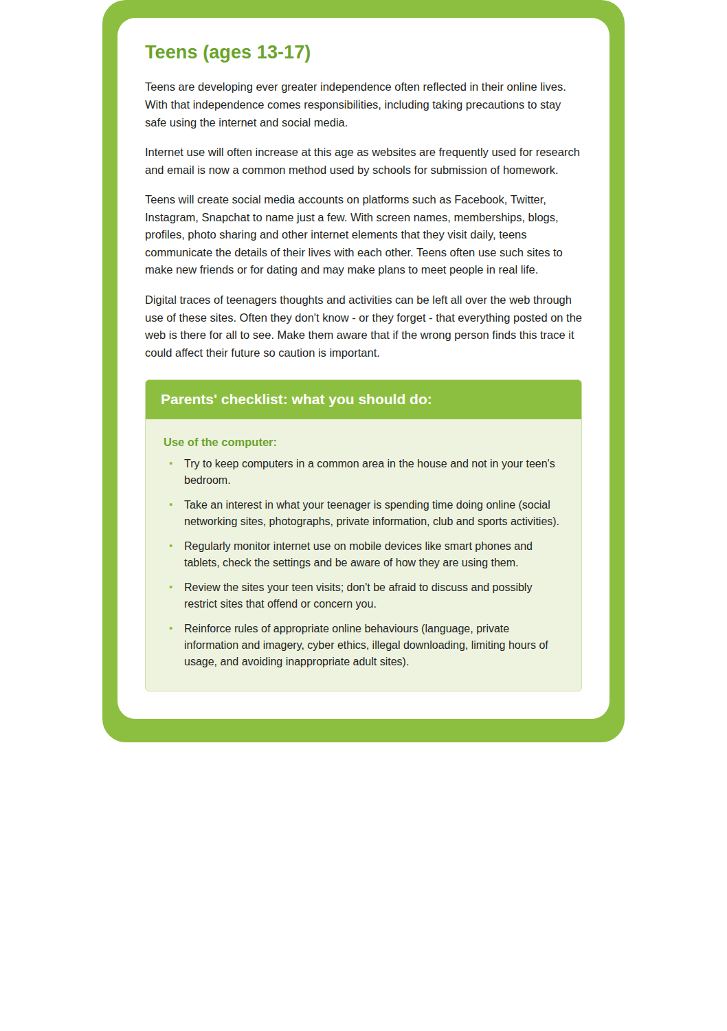Teens (ages 13-17)
Teens are developing ever greater independence often reflected in their online lives. With that independence comes responsibilities, including taking precautions to stay safe using the internet and social media.
Internet use will often increase at this age as websites are frequently used for research and email is now a common method used by schools for submission of homework.
Teens will create social media accounts on platforms such as Facebook, Twitter, Instagram, Snapchat to name just a few. With screen names, memberships, blogs, profiles, photo sharing and other internet elements that they visit daily, teens communicate the details of their lives with each other. Teens often use such sites to make new friends or for dating and may make plans to meet people in real life.
Digital traces of teenagers thoughts and activities can be left all over the web through use of these sites. Often they don't know - or they forget - that everything posted on the web is there for all to see. Make them aware that if the wrong person finds this trace it could affect their future so caution is important.
Parents' checklist: what you should do:
Use of the computer:
Try to keep computers in a common area in the house and not in your teen's bedroom.
Take an interest in what your teenager is spending time doing online (social networking sites, photographs, private information, club and sports activities).
Regularly monitor internet use on mobile devices like smart phones and tablets, check the settings and be aware of how they are using them.
Review the sites your teen visits; don't be afraid to discuss and possibly restrict sites that offend or concern you.
Reinforce rules of appropriate online behaviours (language, private information and imagery, cyber ethics, illegal downloading, limiting hours of usage, and avoiding inappropriate adult sites).